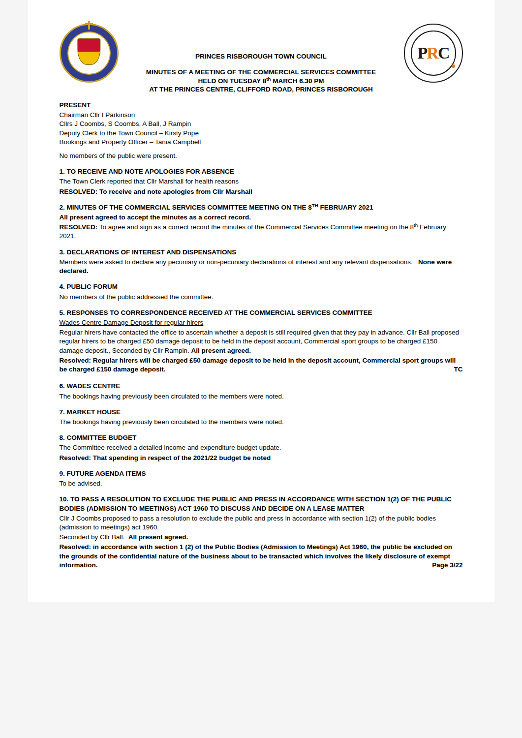PRC
PRINCES RISBOROUGH TOWN COUNCIL
MINUTES OF A MEETING OF THE COMMERCIAL SERVICES COMMITTEE
HELD ON TUESDAY 8th MARCH 6.30 PM
AT THE PRINCES CENTRE, CLIFFORD ROAD, PRINCES RISBOROUGH
PRESENT
Chairman Cllr I Parkinson
Cllrs J Coombs, S Coombs, A Ball, J Rampin
Deputy Clerk to the Town Council – Kirsty Pope
Bookings and Property Officer – Tania Campbell
No members of the public were present.
1. TO RECEIVE AND NOTE APOLOGIES FOR ABSENCE
The Town Clerk reported that Cllr Marshall for health reasons
RESOLVED: To receive and note apologies from Cllr Marshall
2. MINUTES OF THE COMMERCIAL SERVICES COMMITTEE MEETING ON THE 8TH FEBRUARY 2021
All present agreed to accept the minutes as a correct record.
RESOLVED: To agree and sign as a correct record the minutes of the Commercial Services Committee meeting on the 8th February 2021.
3. DECLARATIONS OF INTEREST AND DISPENSATIONS
Members were asked to declare any pecuniary or non-pecuniary declarations of interest and any relevant dispensations. None were declared.
4. PUBLIC FORUM
No members of the public addressed the committee.
5. RESPONSES TO CORRESPONDENCE RECEIVED AT THE COMMERCIAL SERVICES COMMITTEE
Wades Centre Damage Deposit for regular hirers
Regular hirers have contacted the office to ascertain whether a deposit is still required given that they pay in advance. Cllr Ball proposed regular hirers to be charged £50 damage deposit to be held in the deposit account, Commercial sport groups to be charged £150 damage deposit., Seconded by Cllr Rampin. All present agreed.
Resolved: Regular hirers will be charged £50 damage deposit to be held in the deposit account, Commercial sport groups will be charged £150 damage deposit. TC
6. WADES CENTRE
The bookings having previously been circulated to the members were noted.
7. MARKET HOUSE
The bookings having previously been circulated to the members were noted.
8. COMMITTEE BUDGET
The Committee received a detailed income and expenditure budget update.
Resolved: That spending in respect of the 2021/22 budget be noted
9. FUTURE AGENDA ITEMS
To be advised.
10. TO PASS A RESOLUTION TO EXCLUDE THE PUBLIC AND PRESS IN ACCORDANCE WITH SECTION 1(2) OF THE PUBLIC BODIES (ADMISSION TO MEETINGS) ACT 1960 TO DISCUSS AND DECIDE ON A LEASE MATTER
Cllr J Coombs proposed to pass a resolution to exclude the public and press in accordance with section 1(2) of the public bodies (admission to meetings) act 1960.
Seconded by Cllr Ball. All present agreed.
Resolved: in accordance with section 1 (2) of the Public Bodies (Admission to Meetings) Act 1960, the public be excluded on the grounds of the confidential nature of the business about to be transacted which involves the likely disclosure of exempt information. Page 3/22